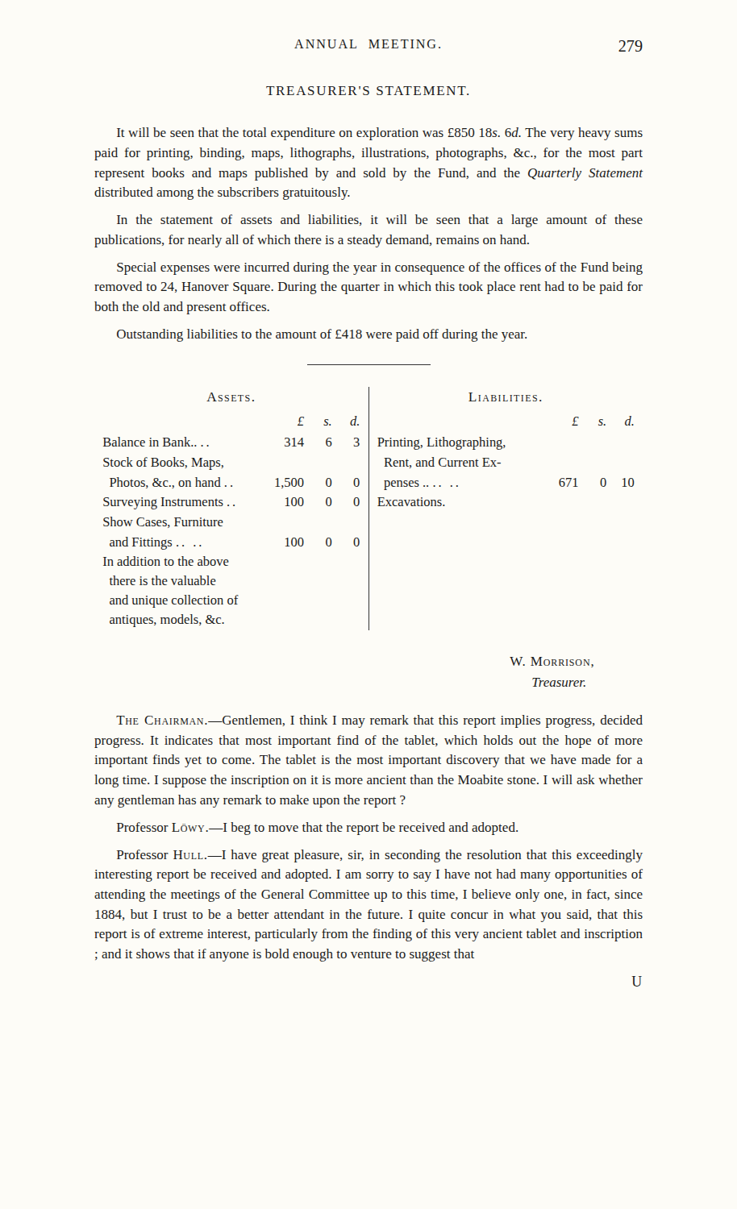ANNUAL MEETING. 279
TREASURER'S STATEMENT.
It will be seen that the total expenditure on exploration was £850 18s. 6d. The very heavy sums paid for printing, binding, maps, lithographs, illustrations, photographs, &c., for the most part represent books and maps published by and sold by the Fund, and the Quarterly Statement distributed among the subscribers gratuitously.
In the statement of assets and liabilities, it will be seen that a large amount of these publications, for nearly all of which there is a steady demand, remains on hand.
Special expenses were incurred during the year in consequence of the offices of the Fund being removed to 24, Hanover Square. During the quarter in which this took place rent had to be paid for both the old and present offices.
Outstanding liabilities to the amount of £418 were paid off during the year.
Assets.
| | £ | s. | d. |
| Balance in Bank.. .. | 314 | 6 | 3 |
| Stock of Books, Maps, | | | |
| Photos, &c., on hand .. | 1,500 | 0 | 0 |
| Surveying Instruments .. | 100 | 0 | 0 |
| Show Cases, Furniture | | | |
| and Fittings .. .. | 100 | 0 | 0 |
| In addition to the above there is the valuable and unique collection of antiques, models, &c. |
Liabilities.
| | £ | s. | d. |
| Printing, Lithographing, | | | |
| Rent, and Current Ex- | | | |
| penses .. .. .. | 671 | 0 | 10 |
| Excavations. | | | |
W. Morrison, Treasurer.
The Chairman.—Gentlemen, I think I may remark that this report implies progress, decided progress. It indicates that most important find of the tablet, which holds out the hope of more important finds yet to come. The tablet is the most important discovery that we have made for a long time. I suppose the inscription on it is more ancient than the Moabite stone. I will ask whether any gentleman has any remark to make upon the report ?
Professor Löwy.—I beg to move that the report be received and adopted.
Professor Hull.—I have great pleasure, sir, in seconding the resolution that this exceedingly interesting report be received and adopted. I am sorry to say I have not had many opportunities of attending the meetings of the General Committee up to this time, I believe only one, in fact, since 1884, but I trust to be a better attendant in the future. I quite concur in what you said, that this report is of extreme interest, particularly from the finding of this very ancient tablet and inscription ; and it shows that if anyone is bold enough to venture to suggest that
U